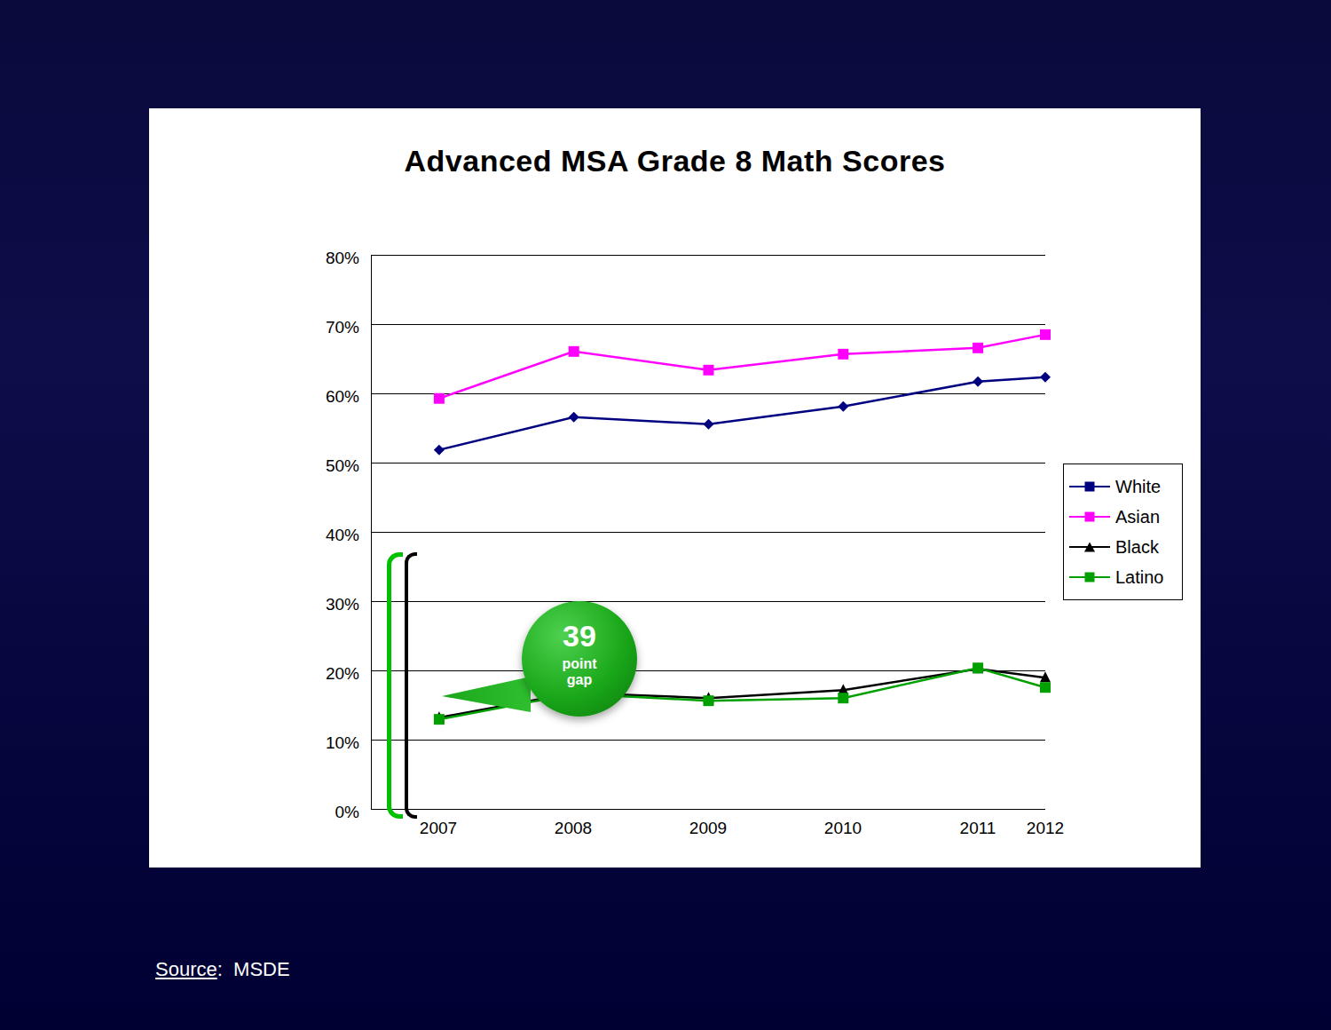Advanced MSA Grade 8 Math Scores
80%
70%
60%
50%
40%
30%
20%
10%
0%
2007
2008
2009
2010
2011
2012
39
point
gap
White
Asian
Black
Latino
Source: MSDE